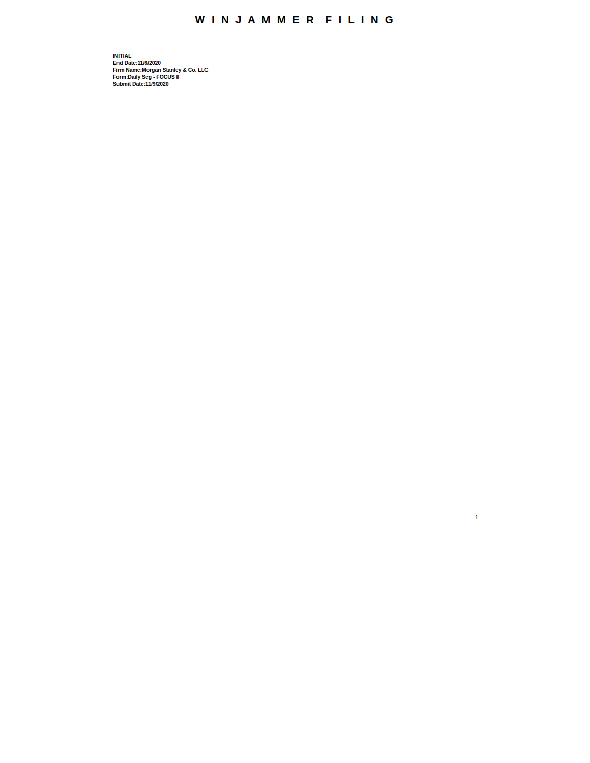W I N J A M M E R F I L I N G
INITIAL
End Date:11/6/2020
Firm Name:Morgan Stanley & Co. LLC
Form:Daily Seg - FOCUS II
Submit Date:11/9/2020
1